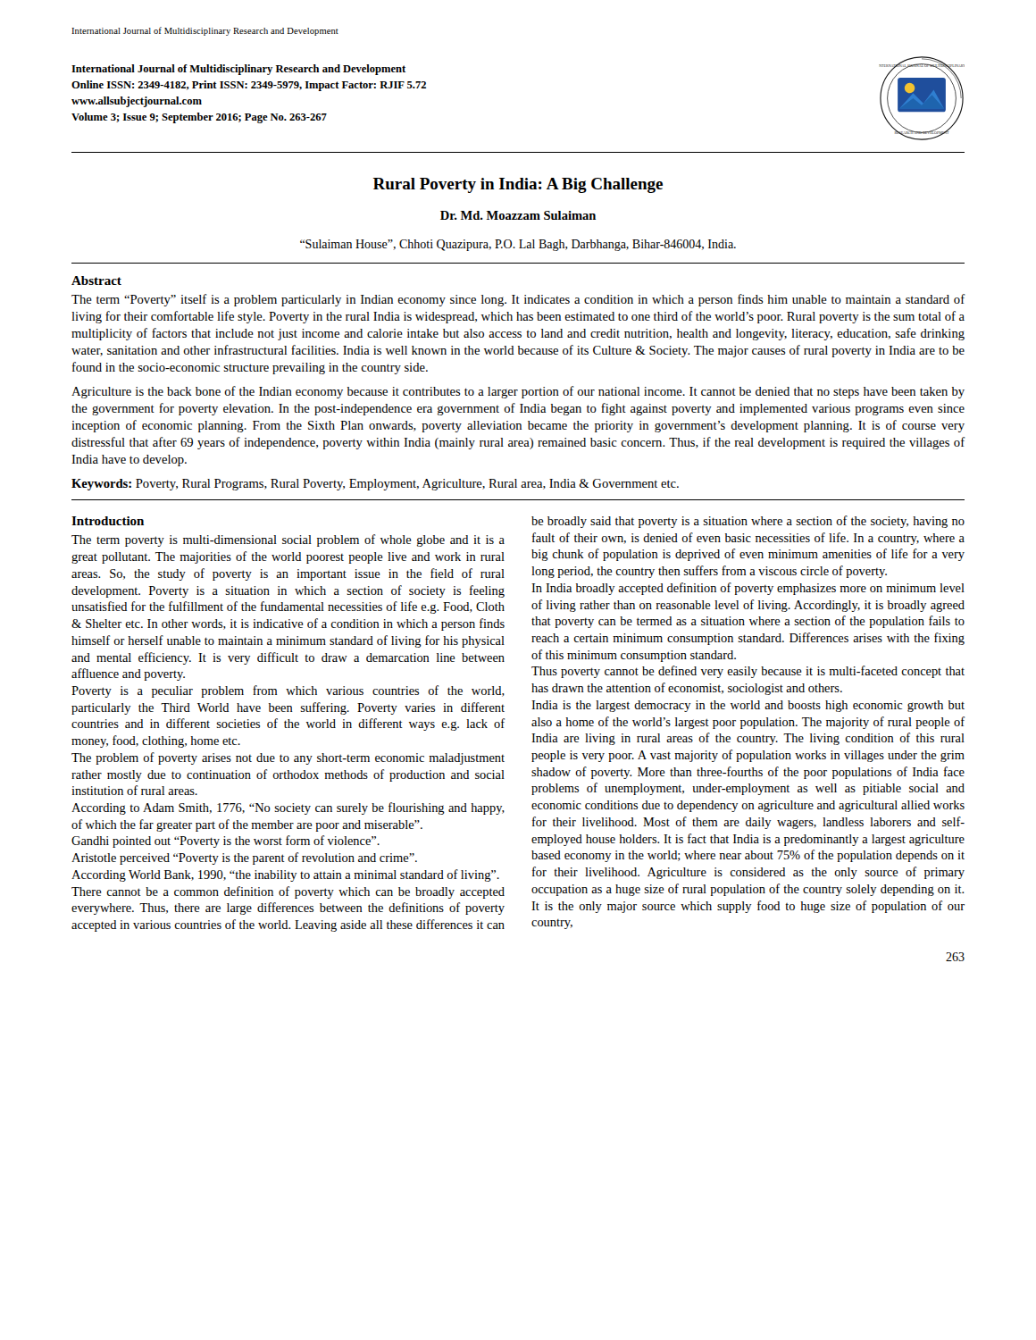International Journal of Multidisciplinary Research and Development
International Journal of Multidisciplinary Research and Development
Online ISSN: 2349-4182, Print ISSN: 2349-5979, Impact Factor: RJIF 5.72
www.allsubjectjournal.com
Volume 3; Issue 9; September 2016; Page No. 263-267
INTERNATIONAL JOURNAL OF MULTIDISCIPLINARY RESEARCH AND DEVELOPMENT
Rural Poverty in India: A Big Challenge
Dr. Md. Moazzam Sulaiman
“Sulaiman House”, Chhoti Quazipura, P.O. Lal Bagh, Darbhanga, Bihar-846004, India.
Abstract
The term “Poverty” itself is a problem particularly in Indian economy since long. It indicates a condition in which a person finds him unable to maintain a standard of living for their comfortable life style. Poverty in the rural India is widespread, which has been estimated to one third of the world’s poor. Rural poverty is the sum total of a multiplicity of factors that include not just income and calorie intake but also access to land and credit nutrition, health and longevity, literacy, education, safe drinking water, sanitation and other infrastructural facilities. India is well known in the world because of its Culture & Society. The major causes of rural poverty in India are to be found in the socio-economic structure prevailing in the country side.
Agriculture is the back bone of the Indian economy because it contributes to a larger portion of our national income. It cannot be denied that no steps have been taken by the government for poverty elevation. In the post-independence era government of India began to fight against poverty and implemented various programs even since inception of economic planning. From the Sixth Plan onwards, poverty alleviation became the priority in government’s development planning. It is of course very distressful that after 69 years of independence, poverty within India (mainly rural area) remained basic concern. Thus, if the real development is required the villages of India have to develop.
Keywords: Poverty, Rural Programs, Rural Poverty, Employment, Agriculture, Rural area, India & Government etc.
Introduction
The term poverty is multi-dimensional social problem of whole globe and it is a great pollutant. The majorities of the world poorest people live and work in rural areas. So, the study of poverty is an important issue in the field of rural development. Poverty is a situation in which a section of society is feeling unsatisfied for the fulfillment of the fundamental necessities of life e.g. Food, Cloth & Shelter etc. In other words, it is indicative of a condition in which a person finds himself or herself unable to maintain a minimum standard of living for his physical and mental efficiency. It is very difficult to draw a demarcation line between affluence and poverty.
Poverty is a peculiar problem from which various countries of the world, particularly the Third World have been suffering. Poverty varies in different countries and in different societies of the world in different ways e.g. lack of money, food, clothing, home etc.
The problem of poverty arises not due to any short-term economic maladjustment rather mostly due to continuation of orthodox methods of production and social institution of rural areas.
According to Adam Smith, 1776, “No society can surely be flourishing and happy, of which the far greater part of the member are poor and miserable”.
Gandhi pointed out “Poverty is the worst form of violence”.
Aristotle perceived “Poverty is the parent of revolution and crime”.
According World Bank, 1990, “the inability to attain a minimal standard of living”.
There cannot be a common definition of poverty which can be broadly accepted everywhere. Thus, there are large differences between the definitions of poverty accepted in various countries of the world. Leaving aside all these differences it can be broadly said that poverty is a situation where a section of the society, having no fault of their own, is denied of even basic necessities of life. In a country, where a big chunk of population is deprived of even minimum amenities of life for a very long period, the country then suffers from a viscous circle of poverty.
In India broadly accepted definition of poverty emphasizes more on minimum level of living rather than on reasonable level of living. Accordingly, it is broadly agreed that poverty can be termed as a situation where a section of the population fails to reach a certain minimum consumption standard. Differences arises with the fixing of this minimum consumption standard.
Thus poverty cannot be defined very easily because it is multi-faceted concept that has drawn the attention of economist, sociologist and others.
India is the largest democracy in the world and boosts high economic growth but also a home of the world’s largest poor population. The majority of rural people of India are living in rural areas of the country. The living condition of this rural people is very poor. A vast majority of population works in villages under the grim shadow of poverty. More than three-fourths of the poor populations of India face problems of unemployment, under-employment as well as pitiable social and economic conditions due to dependency on agriculture and agricultural allied works for their livelihood. Most of them are daily wagers, landless laborers and self-employed house holders. It is fact that India is a predominantly a largest agriculture based economy in the world; where near about 75% of the population depends on it for their livelihood. Agriculture is considered as the only source of primary occupation as a huge size of rural population of the country solely depending on it. It is the only major source which supply food to huge size of population of our country,
263